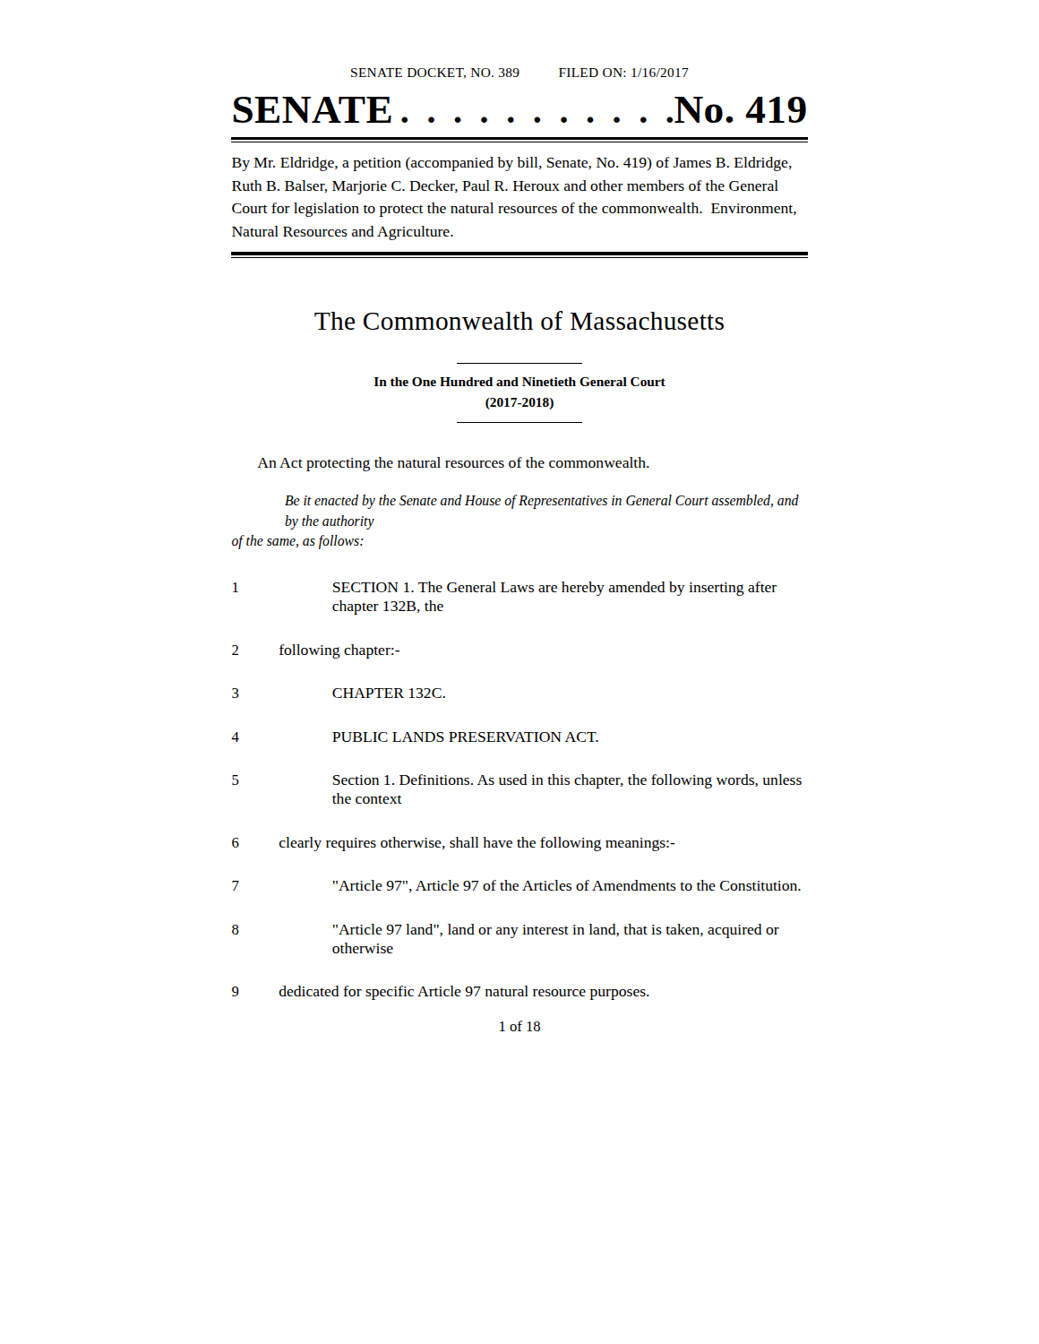SENATE DOCKET, NO. 389 FILED ON: 1/16/2017
SENATE . . . . . . . . . . . . . . . No. 419
By Mr. Eldridge, a petition (accompanied by bill, Senate, No. 419) of James B. Eldridge, Ruth B. Balser, Marjorie C. Decker, Paul R. Heroux and other members of the General Court for legislation to protect the natural resources of the commonwealth. Environment, Natural Resources and Agriculture.
The Commonwealth of Massachusetts
In the One Hundred and Ninetieth General Court
(2017-2018)
An Act protecting the natural resources of the commonwealth.
Be it enacted by the Senate and House of Representatives in General Court assembled, and by the authority of the same, as follows:
1
SECTION 1. The General Laws are hereby amended by inserting after chapter 132B, the
2
following chapter:-
3
CHAPTER 132C.
4
PUBLIC LANDS PRESERVATION ACT.
5
Section 1. Definitions. As used in this chapter, the following words, unless the context
6
clearly requires otherwise, shall have the following meanings:-
7
"Article 97", Article 97 of the Articles of Amendments to the Constitution.
8
"Article 97 land", land or any interest in land, that is taken, acquired or otherwise
9
dedicated for specific Article 97 natural resource purposes.
1 of 18